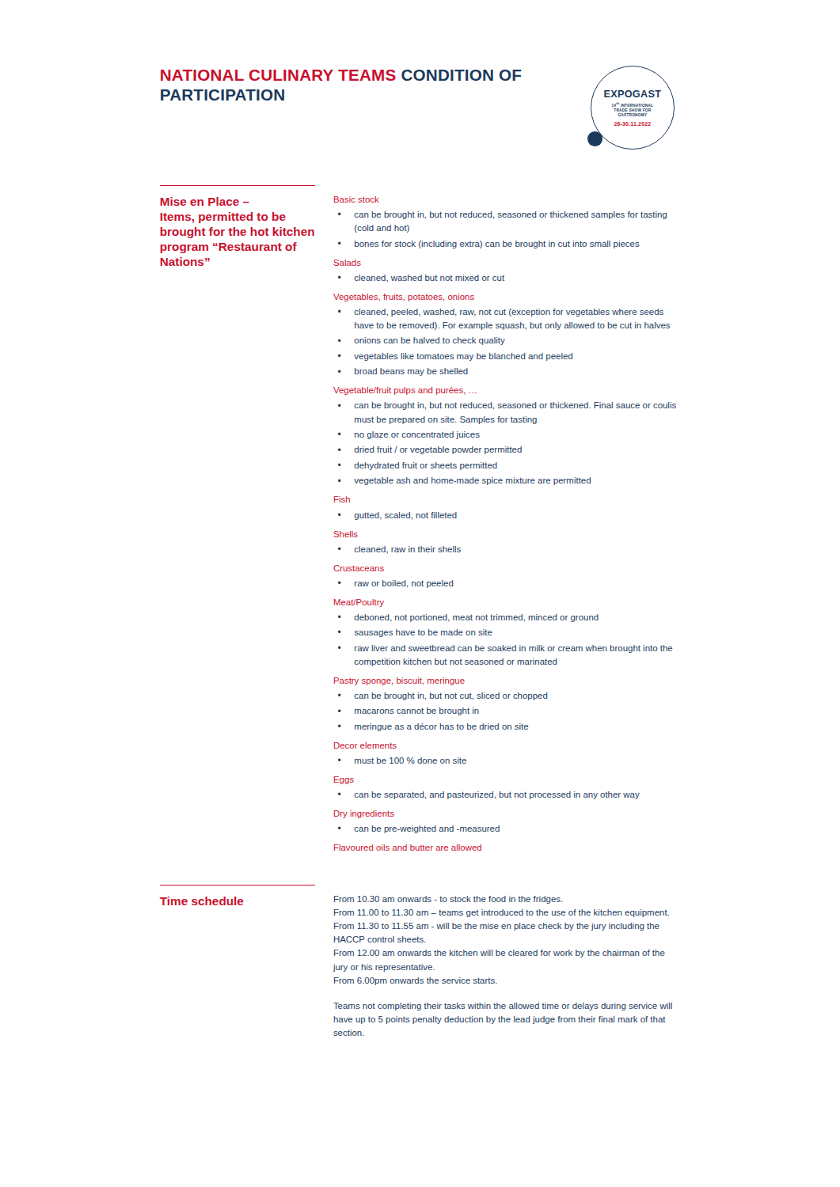NATIONAL CULINARY TEAMS CONDITION OF PARTICIPATION
EXPOGAST
14th INTERNATIONAL
TRADE SHOW FOR
GASTRONOMY
26-30.11.2022
Mise en Place –
Items, permitted to be brought for the hot kitchen program “Restaurant of Nations”
Basic stock
can be brought in, but not reduced, seasoned or thickened samples for tasting (cold and hot)
bones for stock (including extra) can be brought in cut into small pieces
Salads
cleaned, washed but not mixed or cut
Vegetables, fruits, potatoes, onions
cleaned, peeled, washed, raw, not cut (exception for vegetables where seeds have to be removed). For example squash, but only allowed to be cut in halves
onions can be halved to check quality
vegetables like tomatoes may be blanched and peeled
broad beans may be shelled
Vegetable/fruit pulps and purées, …
can be brought in, but not reduced, seasoned or thickened. Final sauce or coulis must be prepared on site. Samples for tasting
no glaze or concentrated juices
dried fruit / or vegetable powder permitted
dehydrated fruit or sheets permitted
vegetable ash and home-made spice mixture are permitted
Fish
gutted, scaled, not filleted
Shells
cleaned, raw in their shells
Crustaceans
raw or boiled, not peeled
Meat/Poultry
deboned, not portioned, meat not trimmed, minced or ground
sausages have to be made on site
raw liver and sweetbread can be soaked in milk or cream when brought into the competition kitchen but not seasoned or marinated
Pastry sponge, biscuit, meringue
can be brought in, but not cut, sliced or chopped
macarons cannot be brought in
meringue as a décor has to be dried on site
Decor elements
must be 100 % done on site
Eggs
can be separated, and pasteurized, but not processed in any other way
Dry ingredients
can be pre-weighted and -measured
Flavoured oils and butter are allowed
Time schedule
From 10.30 am onwards - to stock the food in the fridges.
From 11.00 to 11.30 am – teams get introduced to the use of the kitchen equipment.
From 11.30 to 11.55 am - will be the mise en place check by the jury including the HACCP control sheets.
From 12.00 am onwards the kitchen will be cleared for work by the chairman of the jury or his representative.
From 6.00pm onwards the service starts.
Teams not completing their tasks within the allowed time or delays during service will have up to 5 points penalty deduction by the lead judge from their final mark of that section.